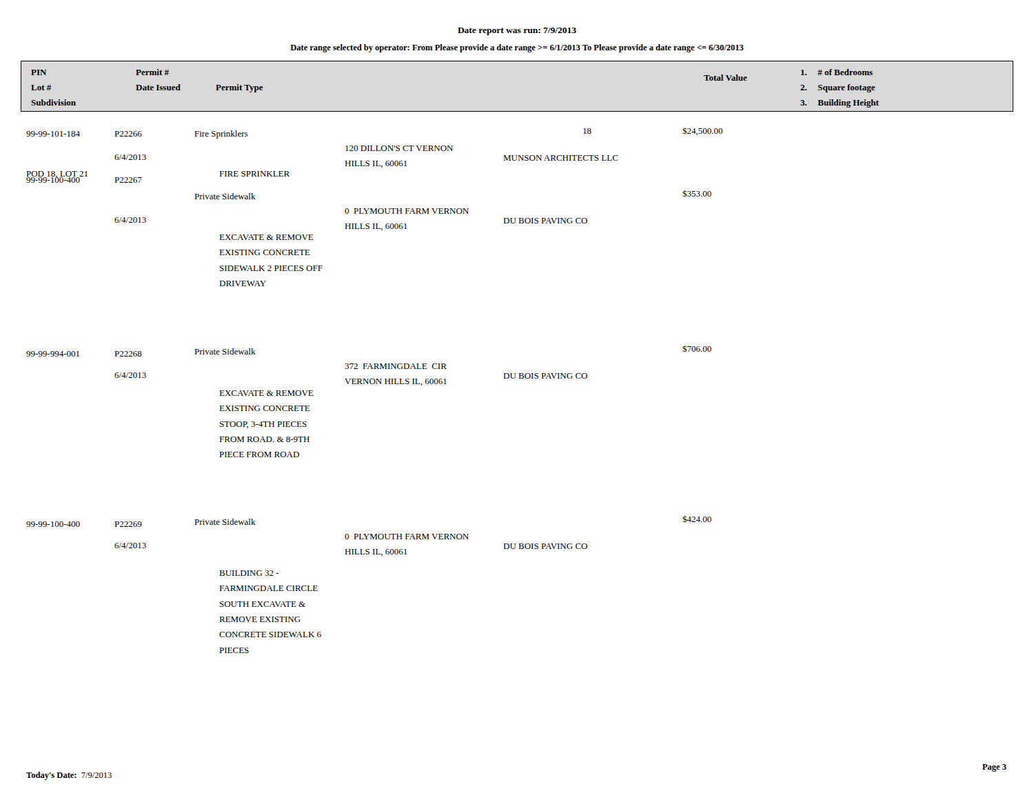Date report was run: 7/9/2013
Date range selected by operator: From Please provide a date range >= 6/1/2013 To Please provide a date range <= 6/30/2013
PIN
Lot #
Subdivision
Permit #
Date Issued
Permit Type
Total Value
1. # of Bedrooms
2. Square footage
3. Building Height
99-99-101-184
P22266
Fire Sprinklers
$24,500.00
18
6/4/2013
120 DILLON'S CT VERNON HILLS IL, 60061
MUNSON ARCHITECTS LLC
POD 18, LOT 21
FIRE SPRINKLER
99-99-100-400
P22267
Private Sidewalk
$353.00
6/4/2013
0 PLYMOUTH FARM VERNON HILLS IL, 60061
DU BOIS PAVING CO
EXCAVATE & REMOVE EXISTING CONCRETE SIDEWALK 2 PIECES OFF DRIVEWAY
99-99-994-001
P22268
Private Sidewalk
$706.00
6/4/2013
372 FARMINGDALE CIR VERNON HILLS IL, 60061
DU BOIS PAVING CO
EXCAVATE & REMOVE EXISTING CONCRETE STOOP, 3-4TH PIECES FROM ROAD. & 8-9TH PIECE FROM ROAD
99-99-100-400
P22269
Private Sidewalk
$424.00
6/4/2013
0 PLYMOUTH FARM VERNON HILLS IL, 60061
DU BOIS PAVING CO
BUILDING 32 - FARMINGDALE CIRCLE SOUTH EXCAVATE & REMOVE EXISTING CONCRETE SIDEWALK 6 PIECES
Today's Date: 7/9/2013
Page 3